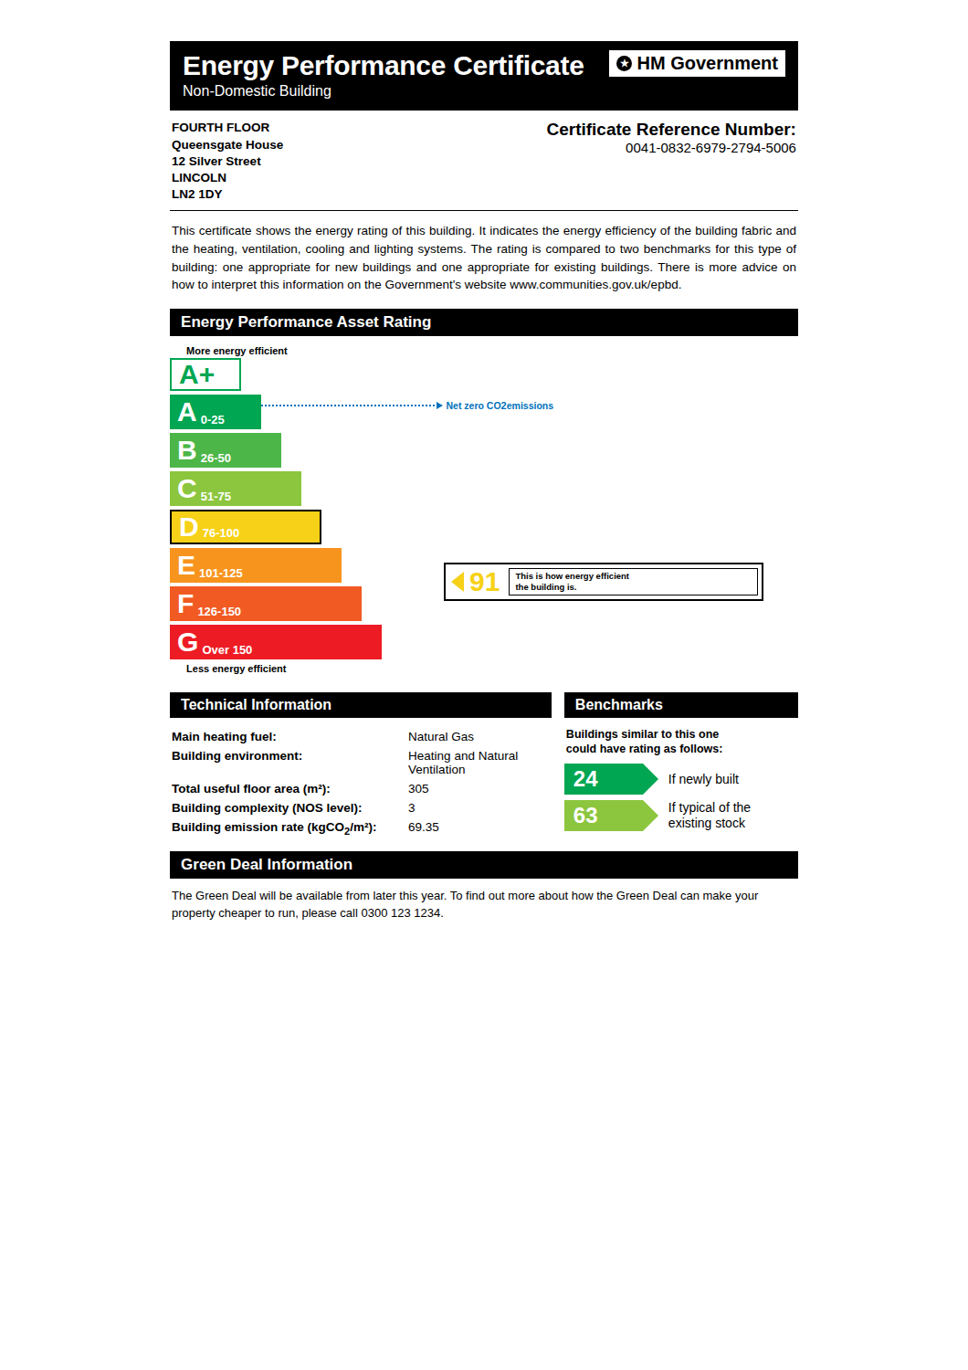Energy Performance Certificate
Non-Domestic Building
★HM Government
FOURTH FLOOR
Queensgate House
12 Silver Street
LINCOLN
LN2 1DY
Certificate Reference Number:
0041-0832-6979-2794-5006
This certificate shows the energy rating of this building. It indicates the energy efficiency of the building fabric and the heating, ventilation, cooling and lighting systems. The rating is compared to two benchmarks for this type of building: one appropriate for new buildings and one appropriate for existing buildings. There is more advice on how to interpret this information on the Government's website www.communities.gov.uk/epbd.
Energy Performance Asset Rating
More energy efficient
A+
Net zero CO2 emissions
A 0-25
B 26-50
C 51-75
D 76-100
E 101-125
F 126-150
GOver 150
Less energy efficient
91
This is how energy efficient
the building is.
Technical Information
| Main heating fuel: | Natural Gas |
| Building environment: | Heating and Natural Ventilation |
| Total useful floor area (m²): | 305 |
| Building complexity (NOS level): | 3 |
| Building emission rate (kgCO 2 /m²): | 69.35 |
Benchmarks
Buildings similar to this one
could have rating as follows:
24
If newly built
63
If typical of the
existing stock
Green Deal Information
The Green Deal will be available from later this year. To find out more about how the Green Deal can make your property cheaper to run, please call 0300 123 1234.